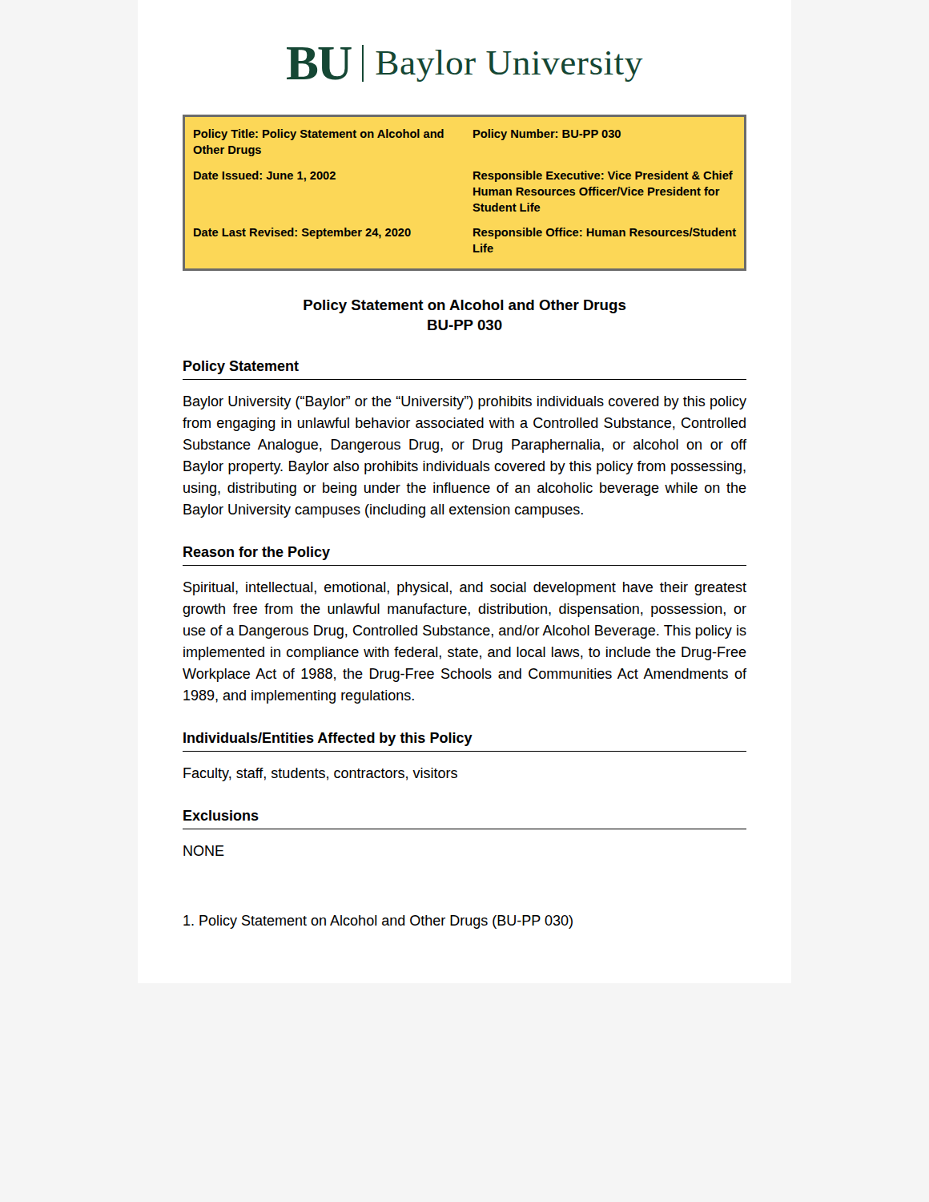BU Baylor University
| Policy Title: Policy Statement on Alcohol and Other Drugs | Policy Number: BU-PP 030 |
| Date Issued: June 1, 2002 | Responsible Executive: Vice President & Chief Human Resources Officer/Vice President for Student Life |
| Date Last Revised: September 24, 2020 | Responsible Office: Human Resources/Student Life |
Policy Statement on Alcohol and Other Drugs
BU-PP 030
Policy Statement
Baylor University (“Baylor” or the “University”) prohibits individuals covered by this policy from engaging in unlawful behavior associated with a Controlled Substance, Controlled Substance Analogue, Dangerous Drug, or Drug Paraphernalia, or alcohol on or off Baylor property. Baylor also prohibits individuals covered by this policy from possessing, using, distributing or being under the influence of an alcoholic beverage while on the Baylor University campuses (including all extension campuses.
Reason for the Policy
Spiritual, intellectual, emotional, physical, and social development have their greatest growth free from the unlawful manufacture, distribution, dispensation, possession, or use of a Dangerous Drug, Controlled Substance, and/or Alcohol Beverage. This policy is implemented in compliance with federal, state, and local laws, to include the Drug-Free Workplace Act of 1988, the Drug-Free Schools and Communities Act Amendments of 1989, and implementing regulations.
Individuals/Entities Affected by this Policy
Faculty, staff, students, contractors, visitors
Exclusions
NONE
1. Policy Statement on Alcohol and Other Drugs (BU-PP 030)